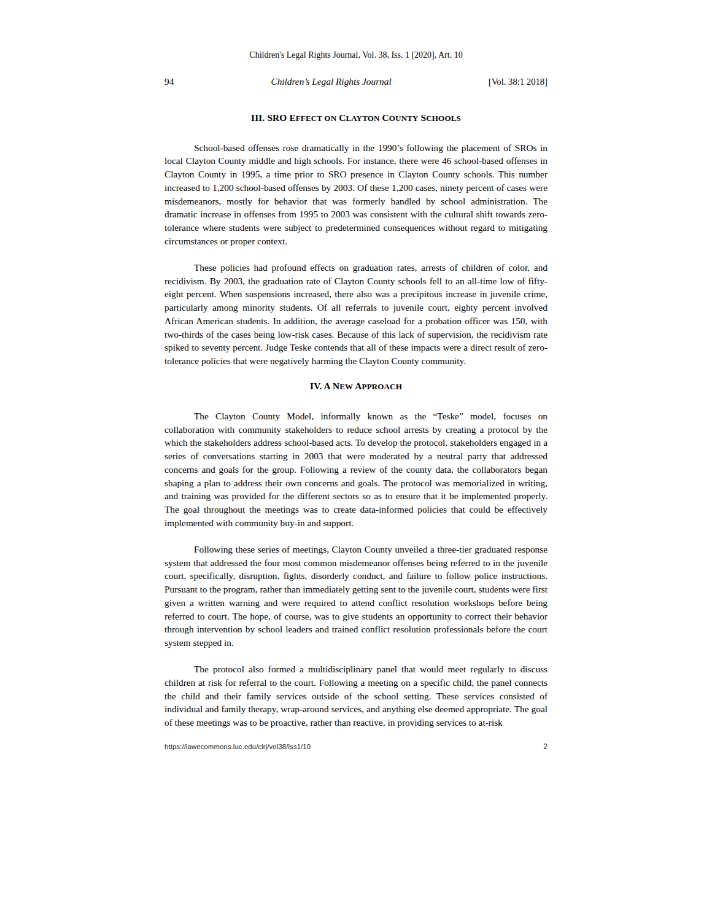Children's Legal Rights Journal, Vol. 38, Iss. 1 [2020], Art. 10
94 Children’s Legal Rights Journal [Vol. 38:1 2018]
III. SRO EFFECT ON CLAYTON COUNTY SCHOOLS
School-based offenses rose dramatically in the 1990’s following the placement of SROs in local Clayton County middle and high schools. For instance, there were 46 school-based offenses in Clayton County in 1995, a time prior to SRO presence in Clayton County schools. This number increased to 1,200 school-based offenses by 2003. Of these 1,200 cases, ninety percent of cases were misdemeanors, mostly for behavior that was formerly handled by school administration. The dramatic increase in offenses from 1995 to 2003 was consistent with the cultural shift towards zero-tolerance where students were subject to predetermined consequences without regard to mitigating circumstances or proper context.
These policies had profound effects on graduation rates, arrests of children of color, and recidivism. By 2003, the graduation rate of Clayton County schools fell to an all-time low of fifty-eight percent. When suspensions increased, there also was a precipitous increase in juvenile crime, particularly among minority students. Of all referrals to juvenile court, eighty percent involved African American students. In addition, the average caseload for a probation officer was 150, with two-thirds of the cases being low-risk cases. Because of this lack of supervision, the recidivism rate spiked to seventy percent. Judge Teske contends that all of these impacts were a direct result of zero-tolerance policies that were negatively harming the Clayton County community.
IV. A NEW APPROACH
The Clayton County Model, informally known as the “Teske” model, focuses on collaboration with community stakeholders to reduce school arrests by creating a protocol by the which the stakeholders address school-based acts. To develop the protocol, stakeholders engaged in a series of conversations starting in 2003 that were moderated by a neutral party that addressed concerns and goals for the group. Following a review of the county data, the collaborators began shaping a plan to address their own concerns and goals. The protocol was memorialized in writing, and training was provided for the different sectors so as to ensure that it be implemented properly. The goal throughout the meetings was to create data-informed policies that could be effectively implemented with community buy-in and support.
Following these series of meetings, Clayton County unveiled a three-tier graduated response system that addressed the four most common misdemeanor offenses being referred to in the juvenile court, specifically, disruption, fights, disorderly conduct, and failure to follow police instructions. Pursuant to the program, rather than immediately getting sent to the juvenile court, students were first given a written warning and were required to attend conflict resolution workshops before being referred to court. The hope, of course, was to give students an opportunity to correct their behavior through intervention by school leaders and trained conflict resolution professionals before the court system stepped in.
The protocol also formed a multidisciplinary panel that would meet regularly to discuss children at risk for referral to the court. Following a meeting on a specific child, the panel connects the child and their family services outside of the school setting. These services consisted of individual and family therapy, wrap-around services, and anything else deemed appropriate. The goal of these meetings was to be proactive, rather than reactive, in providing services to at-risk
https://lawecommons.luc.edu/clrj/vol38/iss1/10 2